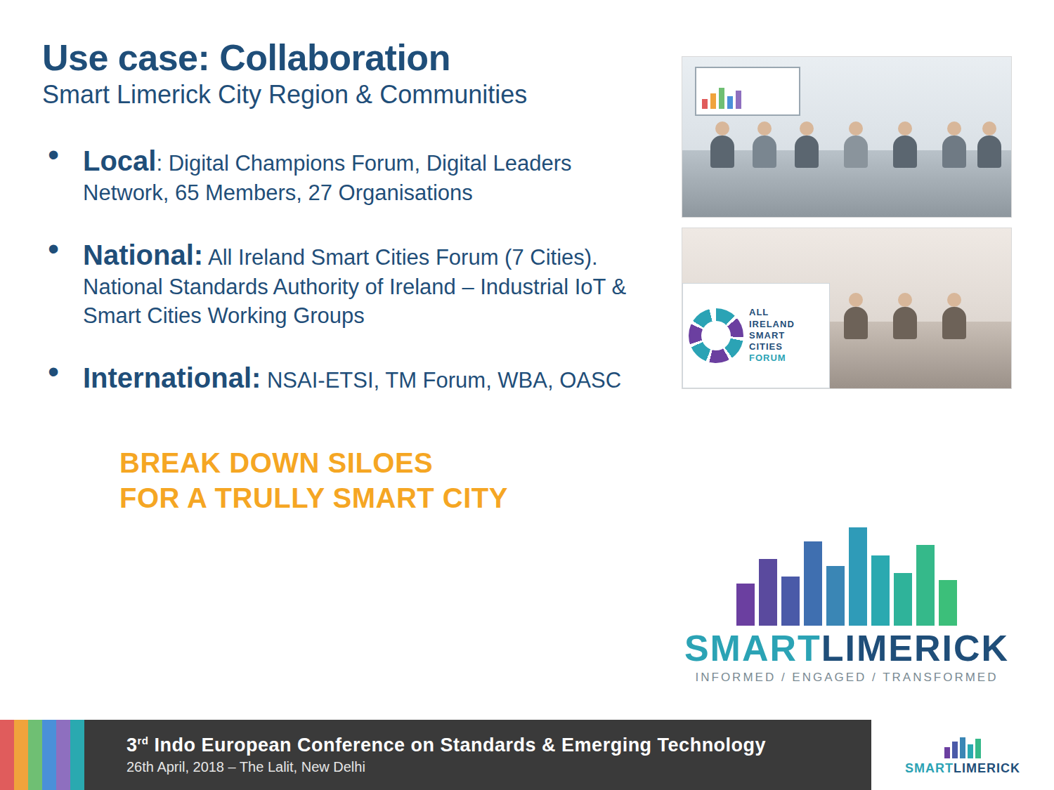Use case: Collaboration
Smart Limerick City Region & Communities
Local: Digital Champions Forum, Digital Leaders Network, 65 Members, 27 Organisations
National: All Ireland Smart Cities Forum (7 Cities). National Standards Authority of Ireland – Industrial IoT & Smart Cities Working Groups
International: NSAI-ETSI, TM Forum, WBA, OASC
BREAK DOWN SILOES
FOR A TRULLY SMART CITY
All
Ireland
Smart
Cities
Forum
SMARTLIMERICK
Informed / Engaged / Transformed
3rd Indo European Conference on Standards & Emerging Technology
26th April, 2018 – The Lalit, New Delhi
SMARTLIMERICK